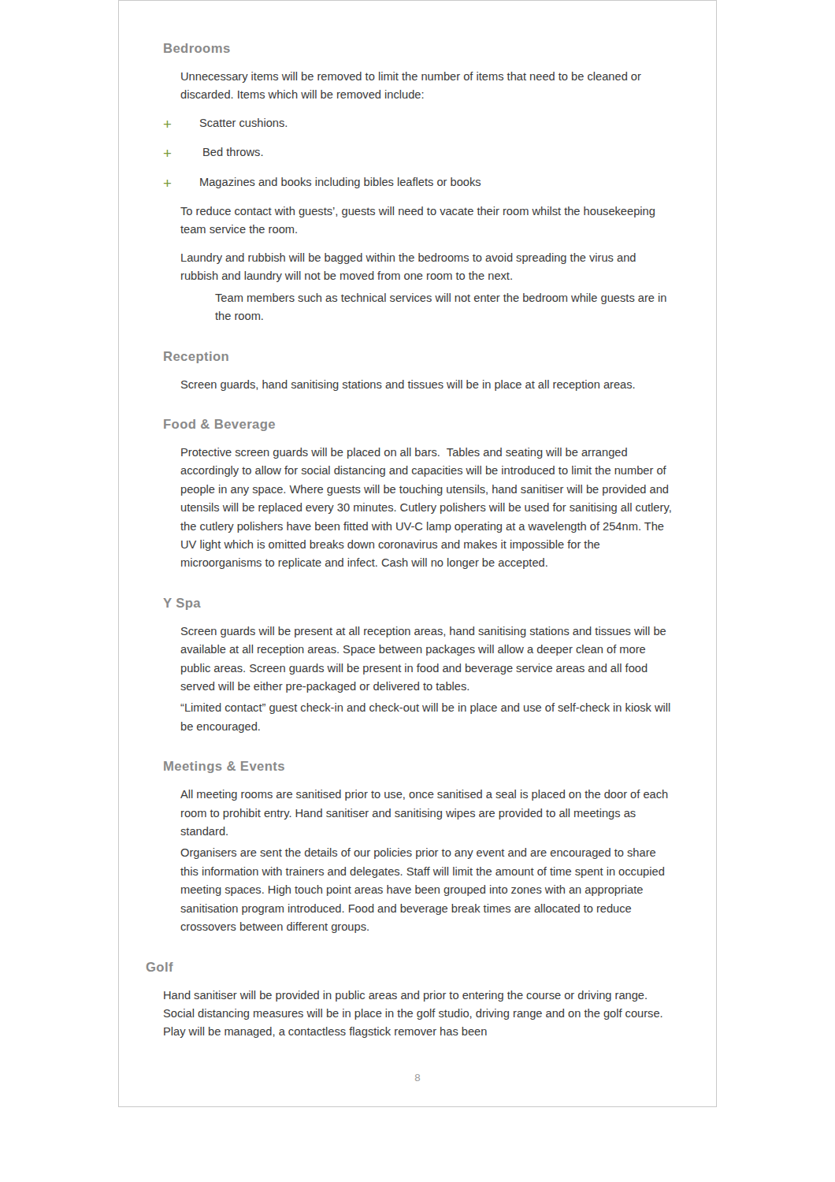Bedrooms
Unnecessary items will be removed to limit the number of items that need to be cleaned or discarded. Items which will be removed include:
Scatter cushions.
Bed throws.
Magazines and books including bibles leaflets or books
To reduce contact with guests’, guests will need to vacate their room whilst the housekeeping team service the room.
Laundry and rubbish will be bagged within the bedrooms to avoid spreading the virus and rubbish and laundry will not be moved from one room to the next.
Team members such as technical services will not enter the bedroom while guests are in the room.
Reception
Screen guards, hand sanitising stations and tissues will be in place at all reception areas.
Food & Beverage
Protective screen guards will be placed on all bars. Tables and seating will be arranged accordingly to allow for social distancing and capacities will be introduced to limit the number of people in any space. Where guests will be touching utensils, hand sanitiser will be provided and utensils will be replaced every 30 minutes. Cutlery polishers will be used for sanitising all cutlery, the cutlery polishers have been fitted with UV-C lamp operating at a wavelength of 254nm. The UV light which is omitted breaks down coronavirus and makes it impossible for the microorganisms to replicate and infect. Cash will no longer be accepted.
Y Spa
Screen guards will be present at all reception areas, hand sanitising stations and tissues will be available at all reception areas. Space between packages will allow a deeper clean of more public areas. Screen guards will be present in food and beverage service areas and all food served will be either pre-packaged or delivered to tables.
“Limited contact” guest check-in and check-out will be in place and use of self-check in kiosk will be encouraged.
Meetings & Events
All meeting rooms are sanitised prior to use, once sanitised a seal is placed on the door of each room to prohibit entry. Hand sanitiser and sanitising wipes are provided to all meetings as standard.
Organisers are sent the details of our policies prior to any event and are encouraged to share this information with trainers and delegates. Staff will limit the amount of time spent in occupied meeting spaces. High touch point areas have been grouped into zones with an appropriate sanitisation program introduced. Food and beverage break times are allocated to reduce crossovers between different groups.
Golf
Hand sanitiser will be provided in public areas and prior to entering the course or driving range. Social distancing measures will be in place in the golf studio, driving range and on the golf course. Play will be managed, a contactless flagstick remover has been
8